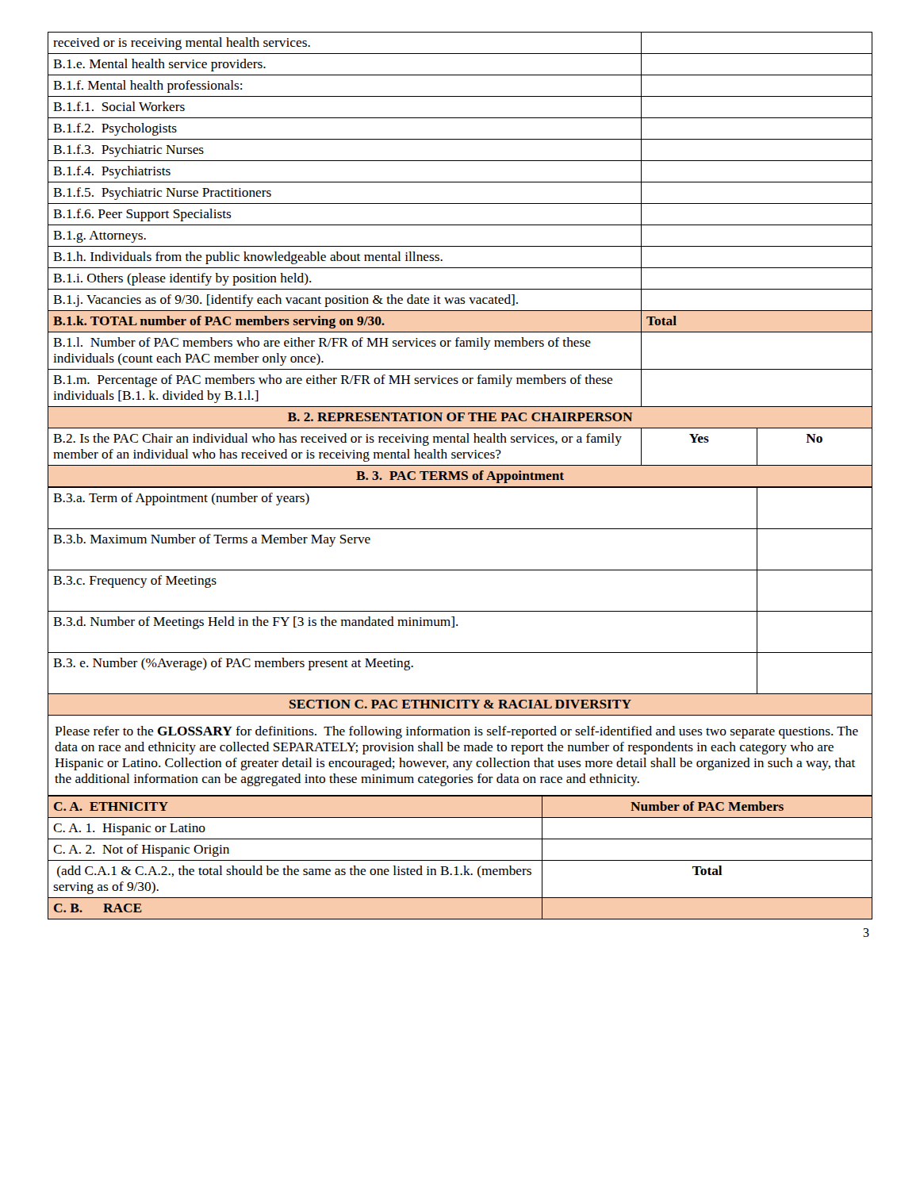| received or is receiving mental health services. | |
| B.1.e. Mental health service providers. | |
| B.1.f. Mental health professionals: | |
| B.1.f.1. Social Workers | |
| B.1.f.2. Psychologists | |
| B.1.f.3. Psychiatric Nurses | |
| B.1.f.4. Psychiatrists | |
| B.1.f.5. Psychiatric Nurse Practitioners | |
| B.1.f.6. Peer Support Specialists | |
| B.1.g. Attorneys. | |
| B.1.h. Individuals from the public knowledgeable about mental illness. | |
| B.1.i. Others (please identify by position held). | |
| B.1.j. Vacancies as of 9/30. [identify each vacant position & the date it was vacated]. | |
| B.1.k. TOTAL number of PAC members serving on 9/30. | Total |
| B.1.l. Number of PAC members who are either R/FR of MH services or family members of these individuals (count each PAC member only once). | |
| B.1.m. Percentage of PAC members who are either R/FR of MH services or family members of these individuals [B.1. k. divided by B.1.l.] | |
| B. 2. REPRESENTATION OF THE PAC CHAIRPERSON |
| B.2. Is the PAC Chair an individual who has received or is receiving mental health services, or a family member of an individual who has received or is receiving mental health services? | Yes | No |
| B. 3. PAC TERMS of Appointment |
| B.3.a. Term of Appointment (number of years) | |
| B.3.b. Maximum Number of Terms a Member May Serve | |
| B.3.c. Frequency of Meetings | |
| B.3.d. Number of Meetings Held in the FY [3 is the mandated minimum]. | |
| B.3. e. Number (%Average) of PAC members present at Meeting. | |
| SECTION C. PAC ETHNICITY & RACIAL DIVERSITY |
Please refer to the GLOSSARY for definitions. The following information is self-reported or self-identified and uses two separate questions. The data on race and ethnicity are collected SEPARATELY; provision shall be made to report the number of respondents in each category who are Hispanic or Latino. Collection of greater detail is encouraged; however, any collection that uses more detail shall be organized in such a way, that the additional information can be aggregated into these minimum categories for data on race and ethnicity.
| C. A. ETHNICITY | Number of PAC Members |
| C. A. 1. Hispanic or Latino | |
| C. A. 2. Not of Hispanic Origin | |
| (add C.A.1 & C.A.2., the total should be the same as the one listed in B.1.k. (members serving as of 9/30). | Total |
| C. B. RACE | |
3